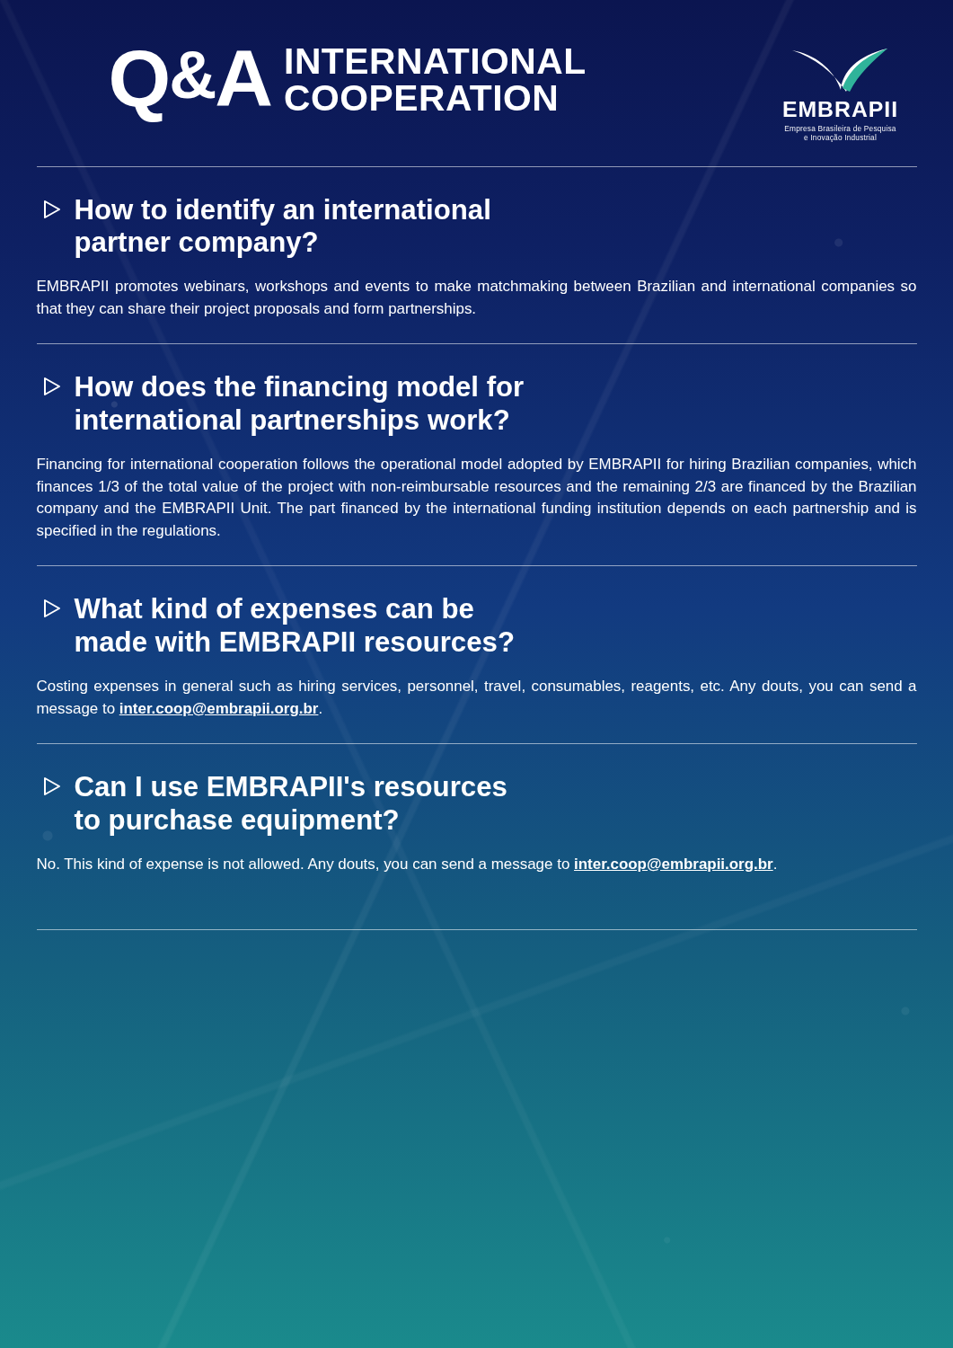Q&A
International
Cooperation
EMBRAPII
Empresa Brasileira de Pesquisa
e Inovação Industrial
How to identify an international
partner company?
EMBRAPII promotes webinars, workshops and events to make matchmaking between Brazilian and international companies so that they can share their project proposals and form partnerships.
How does the financing model for
international partnerships work?
Financing for international cooperation follows the operational model adopted by EMBRAPII for hiring Brazilian companies, which finances 1/3 of the total value of the project with non-reimbursable resources and the remaining 2/3 are financed by the Brazilian company and the EMBRAPII Unit. The part financed by the international funding institution depends on each partnership and is specified in the regulations.
What kind of expenses can be
made with EMBRAPII resources?
Costing expenses in general such as hiring services, personnel, travel, consumables, reagents, etc. Any douts, you can send a message to inter.coop@embrapii.org.br.
Can I use EMBRAPII's resources
to purchase equipment?
No. This kind of expense is not allowed. Any douts, you can send a message to inter.coop@embrapii.org.br.